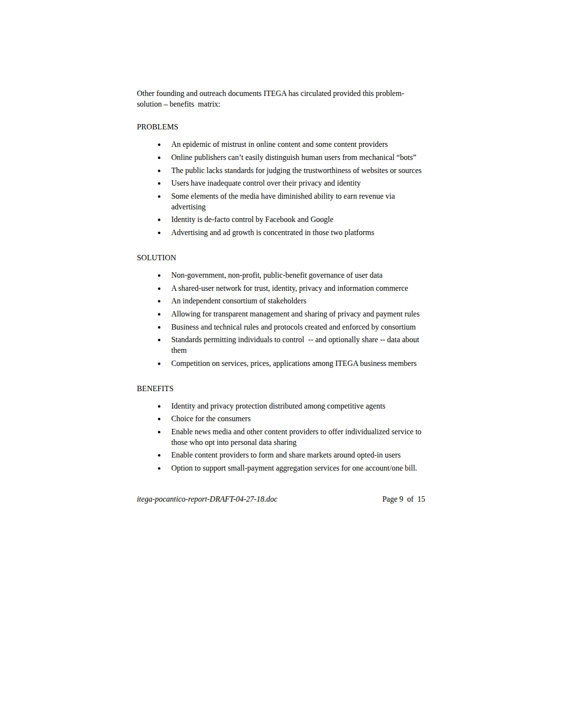Other founding and outreach documents ITEGA has circulated provided this problem-solution – benefits matrix:
PROBLEMS
An epidemic of mistrust in online content and some content providers
Online publishers can’t easily distinguish human users from mechanical “bots”
The public lacks standards for judging the trustworthiness of websites or sources
Users have inadequate control over their privacy and identity
Some elements of the media have diminished ability to earn revenue via advertising
Identity is de-facto control by Facebook and Google
Advertising and ad growth is concentrated in those two platforms
SOLUTION
Non-government, non-profit, public-benefit governance of user data
A shared-user network for trust, identity, privacy and information commerce
An independent consortium of stakeholders
Allowing for transparent management and sharing of privacy and payment rules
Business and technical rules and protocols created and enforced by consortium
Standards permitting individuals to control -- and optionally share -- data about them
Competition on services, prices, applications among ITEGA business members
BENEFITS
Identity and privacy protection distributed among competitive agents
Choice for the consumers
Enable news media and other content providers to offer individualized service to those who opt into personal data sharing
Enable content providers to form and share markets around opted-in users
Option to support small-payment aggregation services for one account/one bill.
itega-pocantico-report-DRAFT-04-27-18.doc Page 9 of 15